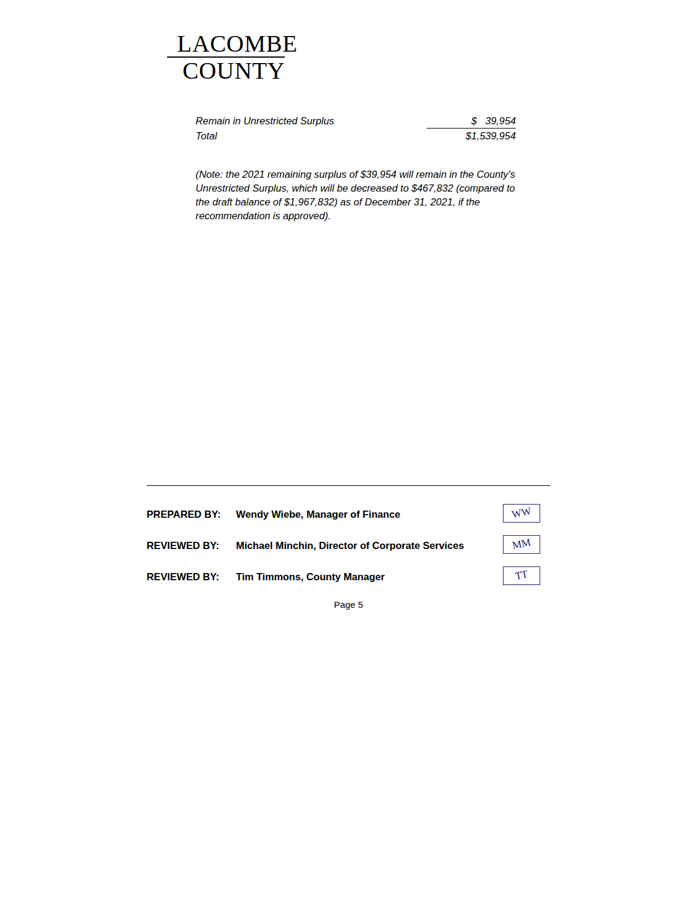Lacombe
County
| Remain in Unrestricted Surplus | $ 39,954 |
| Total | $1,539,954 |
(Note: the 2021 remaining surplus of $39,954 will remain in the County's Unrestricted Surplus, which will be decreased to $467,832 (compared to the draft balance of $1,967,832) as of December 31, 2021, if the recommendation is approved).
| PREPARED BY: | Wendy Wiebe, Manager of Finance | WW |
| REVIEWED BY: | Michael Minchin, Director of Corporate Services | MM |
| REVIEWED BY: | Tim Timmons, County Manager | TT |
Page 5